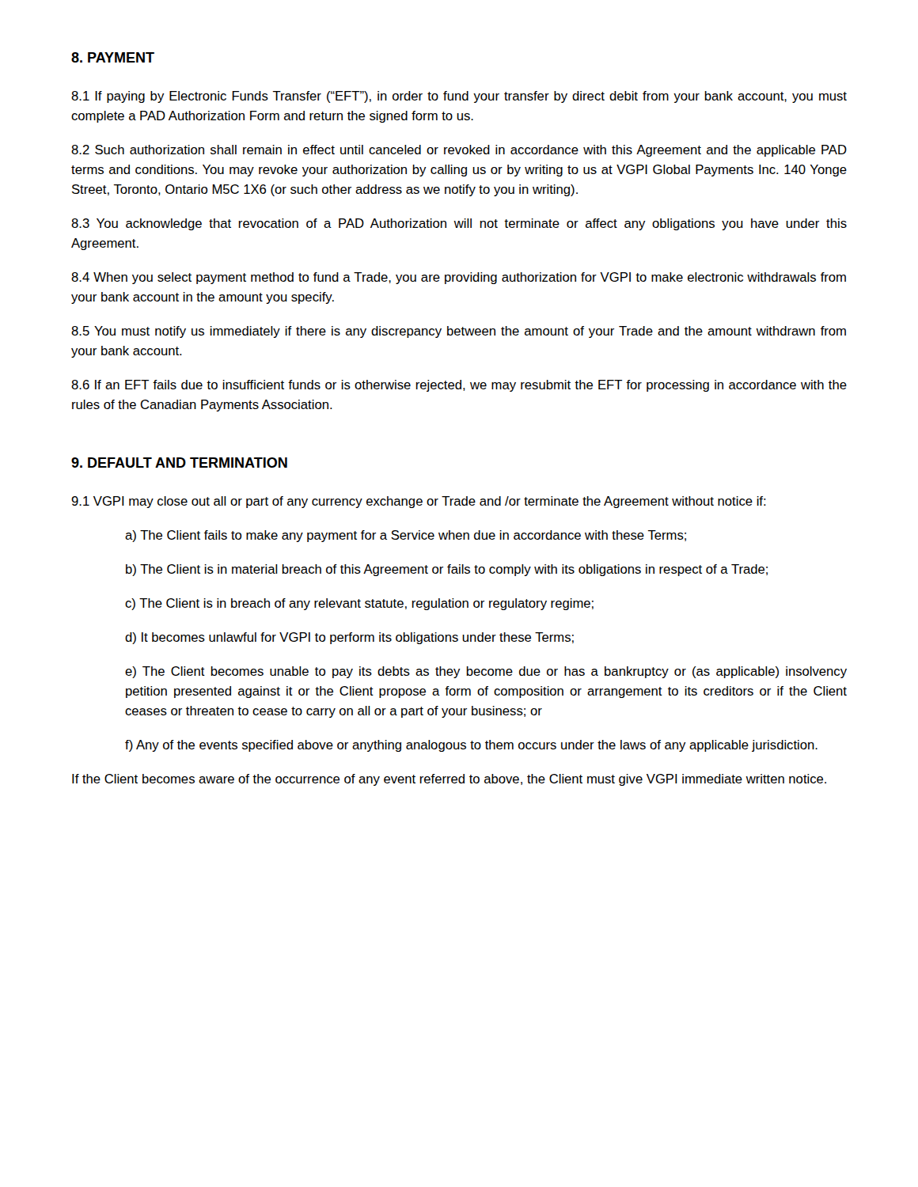8. PAYMENT
8.1 If paying by Electronic Funds Transfer (“EFT”), in order to fund your transfer by direct debit from your bank account, you must complete a PAD Authorization Form and return the signed form to us.
8.2 Such authorization shall remain in effect until canceled or revoked in accordance with this Agreement and the applicable PAD terms and conditions. You may revoke your authorization by calling us or by writing to us at VGPI Global Payments Inc. 140 Yonge Street, Toronto, Ontario M5C 1X6 (or such other address as we notify to you in writing).
8.3 You acknowledge that revocation of a PAD Authorization will not terminate or affect any obligations you have under this Agreement.
8.4 When you select payment method to fund a Trade, you are providing authorization for VGPI to make electronic withdrawals from your bank account in the amount you specify.
8.5 You must notify us immediately if there is any discrepancy between the amount of your Trade and the amount withdrawn from your bank account.
8.6 If an EFT fails due to insufficient funds or is otherwise rejected, we may resubmit the EFT for processing in accordance with the rules of the Canadian Payments Association.
9. DEFAULT AND TERMINATION
9.1 VGPI may close out all or part of any currency exchange or Trade and /or terminate the Agreement without notice if:
a) The Client fails to make any payment for a Service when due in accordance with these Terms;
b) The Client is in material breach of this Agreement or fails to comply with its obligations in respect of a Trade;
c) The Client is in breach of any relevant statute, regulation or regulatory regime;
d) It becomes unlawful for VGPI to perform its obligations under these Terms;
e) The Client becomes unable to pay its debts as they become due or has a bankruptcy or (as applicable) insolvency petition presented against it or the Client propose a form of composition or arrangement to its creditors or if the Client ceases or threaten to cease to carry on all or a part of your business; or
f) Any of the events specified above or anything analogous to them occurs under the laws of any applicable jurisdiction.
If the Client becomes aware of the occurrence of any event referred to above, the Client must give VGPI immediate written notice.